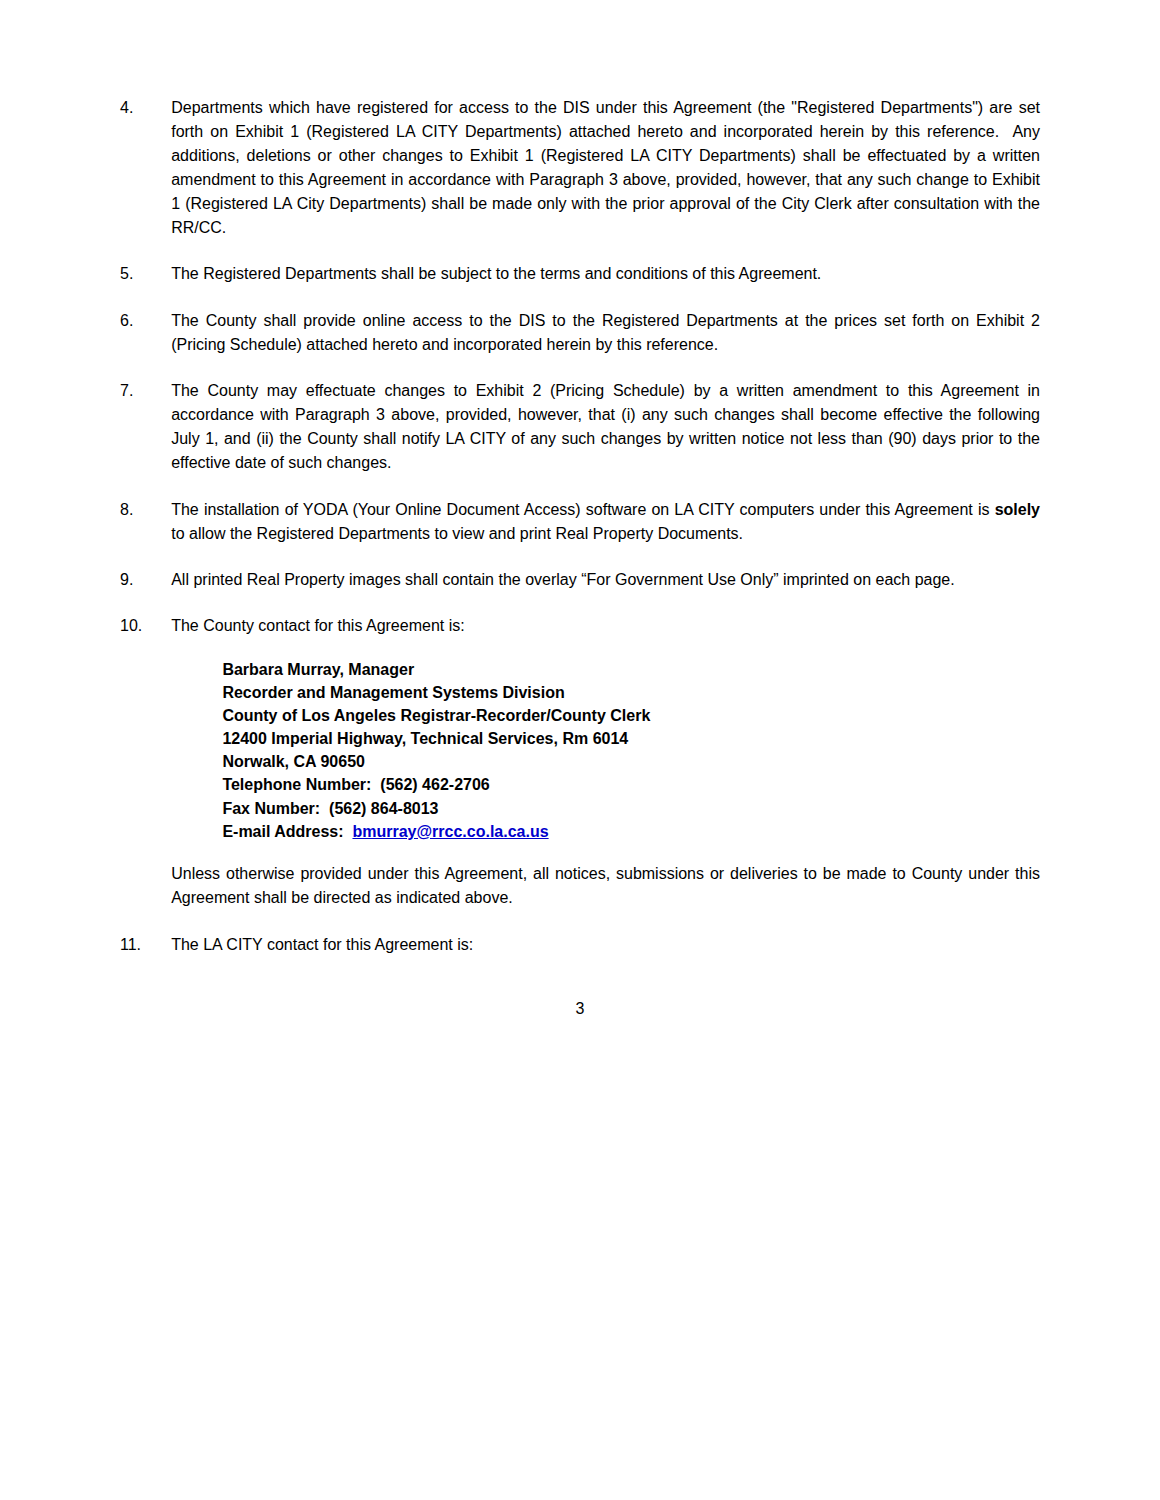4. Departments which have registered for access to the DIS under this Agreement (the "Registered Departments") are set forth on Exhibit 1 (Registered LA CITY Departments) attached hereto and incorporated herein by this reference. Any additions, deletions or other changes to Exhibit 1 (Registered LA CITY Departments) shall be effectuated by a written amendment to this Agreement in accordance with Paragraph 3 above, provided, however, that any such change to Exhibit 1 (Registered LA City Departments) shall be made only with the prior approval of the City Clerk after consultation with the RR/CC.
5. The Registered Departments shall be subject to the terms and conditions of this Agreement.
6. The County shall provide online access to the DIS to the Registered Departments at the prices set forth on Exhibit 2 (Pricing Schedule) attached hereto and incorporated herein by this reference.
7. The County may effectuate changes to Exhibit 2 (Pricing Schedule) by a written amendment to this Agreement in accordance with Paragraph 3 above, provided, however, that (i) any such changes shall become effective the following July 1, and (ii) the County shall notify LA CITY of any such changes by written notice not less than (90) days prior to the effective date of such changes.
8. The installation of YODA (Your Online Document Access) software on LA CITY computers under this Agreement is solely to allow the Registered Departments to view and print Real Property Documents.
9. All printed Real Property images shall contain the overlay “For Government Use Only” imprinted on each page.
10. The County contact for this Agreement is:
Barbara Murray, Manager
Recorder and Management Systems Division
County of Los Angeles Registrar-Recorder/County Clerk
12400 Imperial Highway, Technical Services, Rm 6014
Norwalk, CA 90650
Telephone Number: (562) 462-2706
Fax Number: (562) 864-8013
E-mail Address: bmurray@rrcc.co.la.ca.us
Unless otherwise provided under this Agreement, all notices, submissions or deliveries to be made to County under this Agreement shall be directed as indicated above.
11. The LA CITY contact for this Agreement is:
3